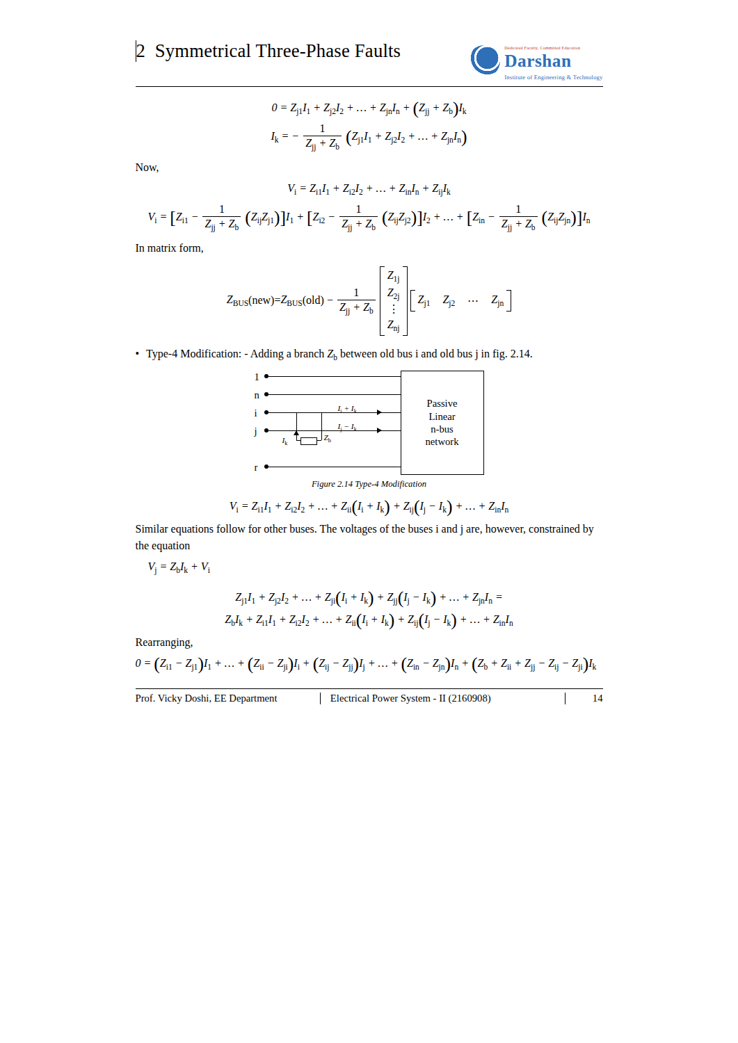2 Symmetrical Three-Phase Faults
Dedicated Faculty, Committed Education
Darshan
Institute of Engineering & Technology
0 = Zj1I1 + Zj2I2 + … + ZjnIn + (Zjj + Zb) Ik
Ik = − 1 Zjj + Zb (Zj1I1 + Zj2I2 + … + ZjnIn)
Now,
Vi = Zi1I1 + Zi2I2 + … + ZinIn + ZijIk
Vi = [Zi1 − 1 Zjj + Zb (ZijZj1)] I1 + [Zi2 − 1 Zjj + Zb (ZijZj2)] I2 + … + [Zin − 1 Zjj + Zb (ZijZjn)] In
In matrix form,
ZBUS(new)=ZBUS(old) − 1 Zjj + Zb
Z1j
Z2j
⋮
Znj
Zj1 Zj2 ⋯ Zjn
•
Type-4 Modification: - Adding a branch Zb between old bus i and old bus j in fig. 2.14.
Passive
Linear
n-bus
network
1
n
i
Ii + Ik
j
Ij − Ik
Zb
Ik
r
Figure 2.14 Type-4 Modification
Vi = Zi1I1 + Zi2I2 + … + Zii(Ii + Ik) + Zij(Ij − Ik) + … + ZinIn
Similar equations follow for other buses. The voltages of the buses i and j are, however, constrained by the equation
Vj = ZbIk + Vi
Zj1I1 + Zj2I2 + … + Zji(Ii + Ik) + Zjj(Ij − Ik) + … + ZjnIn =
ZbIk + Zi1I1 + Zi2I2 + … + Zii(Ii + Ik) + Zij(Ij − Ik) + … + ZinIn
Rearranging,
0 = (Zi1 − Zj1) I1 + … + (Zii − Zji) Ii + (Zij − Zjj) Ij + … + (Zin − Zjn) In + (Zb + Zii + Zjj − Zij − Zji) Ik
Prof. Vicky Doshi, EE Department
Electrical Power System - II (2160908)
14